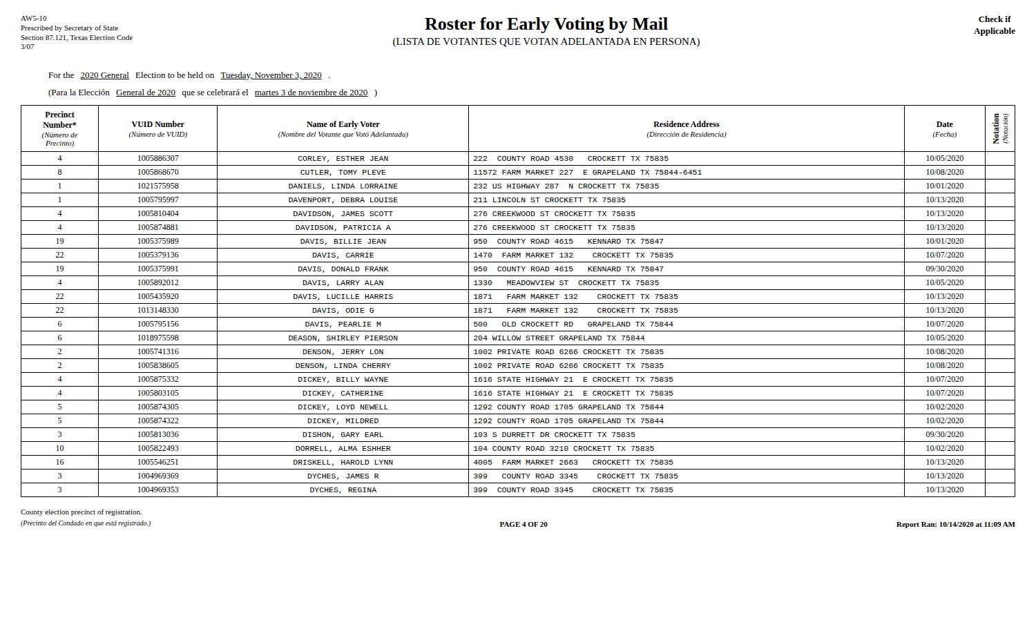AW5-10
Prescribed by Secretary of State
Section 87.121, Texas Election Code
3/07
Roster for Early Voting by Mail
(LISTA DE VOTANTES QUE VOTAN ADELANTADA EN PERSONA)
Check if
Applicable
For the 2020 General Election to be held on Tuesday, November 3, 2020 .
(Para la Elección General de 2020 que se celebrará el martes 3 de noviembre de 2020 )
| Precinct Number* (Número de Precinto) | VUID Number (Número de VUID) | Name of Early Voter (Nombre del Votante que Votó Adelantada) | Residence Address (Dirección de Residencia) | Date (Fecha) | Notation (Notación) |
| --- | --- | --- | --- | --- | --- |
| 4 | 1005886307 | CORLEY, ESTHER JEAN | 222 COUNTY ROAD 4530 CROCKETT TX 75835 | 10/05/2020 | |
| 8 | 1005868670 | CUTLER, TOMY PLEVE | 11572 FARM MARKET 227 E GRAPELAND TX 75844-6451 | 10/08/2020 | |
| 1 | 1021575958 | DANIELS, LINDA LORRAINE | 232 US HIGHWAY 287 N CROCKETT TX 75835 | 10/01/2020 | |
| 1 | 1005795997 | DAVENPORT, DEBRA LOUISE | 211 LINCOLN ST CROCKETT TX 75835 | 10/13/2020 | |
| 4 | 1005810404 | DAVIDSON, JAMES SCOTT | 276 CREEKWOOD ST CROCKETT TX 75835 | 10/13/2020 | |
| 4 | 1005874881 | DAVIDSON, PATRICIA A | 276 CREEKWOOD ST CROCKETT TX 75835 | 10/13/2020 | |
| 19 | 1005375989 | DAVIS, BILLIE JEAN | 950 COUNTY ROAD 4615 KENNARD TX 75847 | 10/01/2020 | |
| 22 | 1005379136 | DAVIS, CARRIE | 1470 FARM MARKET 132 CROCKETT TX 75835 | 10/07/2020 | |
| 19 | 1005375991 | DAVIS, DONALD FRANK | 950 COUNTY ROAD 4615 KENNARD TX 75847 | 09/30/2020 | |
| 4 | 1005892012 | DAVIS, LARRY ALAN | 1330 MEADOWVIEW ST CROCKETT TX 75835 | 10/05/2020 | |
| 22 | 1005435920 | DAVIS, LUCILLE HARRIS | 1871 FARM MARKET 132 CROCKETT TX 75835 | 10/13/2020 | |
| 22 | 1013148330 | DAVIS, ODIE G | 1871 FARM MARKET 132 CROCKETT TX 75835 | 10/13/2020 | |
| 6 | 1005795156 | DAVIS, PEARLIE M | 500 OLD CROCKETT RD GRAPELAND TX 75844 | 10/07/2020 | |
| 6 | 1018975598 | DEASON, SHIRLEY PIERSON | 204 WILLOW STREET GRAPELAND TX 75844 | 10/05/2020 | |
| 2 | 1005741316 | DENSON, JERRY LON | 1002 PRIVATE ROAD 6266 CROCKETT TX 75835 | 10/08/2020 | |
| 2 | 1005838605 | DENSON, LINDA CHERRY | 1002 PRIVATE ROAD 6266 CROCKETT TX 75835 | 10/08/2020 | |
| 4 | 1005875332 | DICKEY, BILLY WAYNE | 1616 STATE HIGHWAY 21 E CROCKETT TX 75835 | 10/07/2020 | |
| 4 | 1005803105 | DICKEY, CATHERINE | 1616 STATE HIGHWAY 21 E CROCKETT TX 75835 | 10/07/2020 | |
| 5 | 1005874305 | DICKEY, LOYD NEWELL | 1292 COUNTY ROAD 1705 GRAPELAND TX 75844 | 10/02/2020 | |
| 5 | 1005874322 | DICKEY, MILDRED | 1292 COUNTY ROAD 1705 GRAPELAND TX 75844 | 10/02/2020 | |
| 3 | 1005813036 | DISHON, GARY EARL | 103 S DURRETT DR CROCKETT TX 75835 | 09/30/2020 | |
| 10 | 1005822493 | DORRELL, ALMA ESHHER | 104 COUNTY ROAD 3210 CROCKETT TX 75835 | 10/02/2020 | |
| 16 | 1005546251 | DRISKELL, HAROLD LYNN | 4005 FARM MARKET 2663 CROCKETT TX 75835 | 10/13/2020 | |
| 3 | 1004969369 | DYCHES, JAMES R | 399 COUNTY ROAD 3345 CROCKETT TX 75835 | 10/13/2020 | |
| 3 | 1004969353 | DYCHES, REGINA | 399 COUNTY ROAD 3345 CROCKETT TX 75835 | 10/13/2020 | |
County election precinct of registration.
(Precinto del Condado en que está registrado.)
PAGE 4 OF 20
Report Ran: 10/14/2020 at 11:09 AM